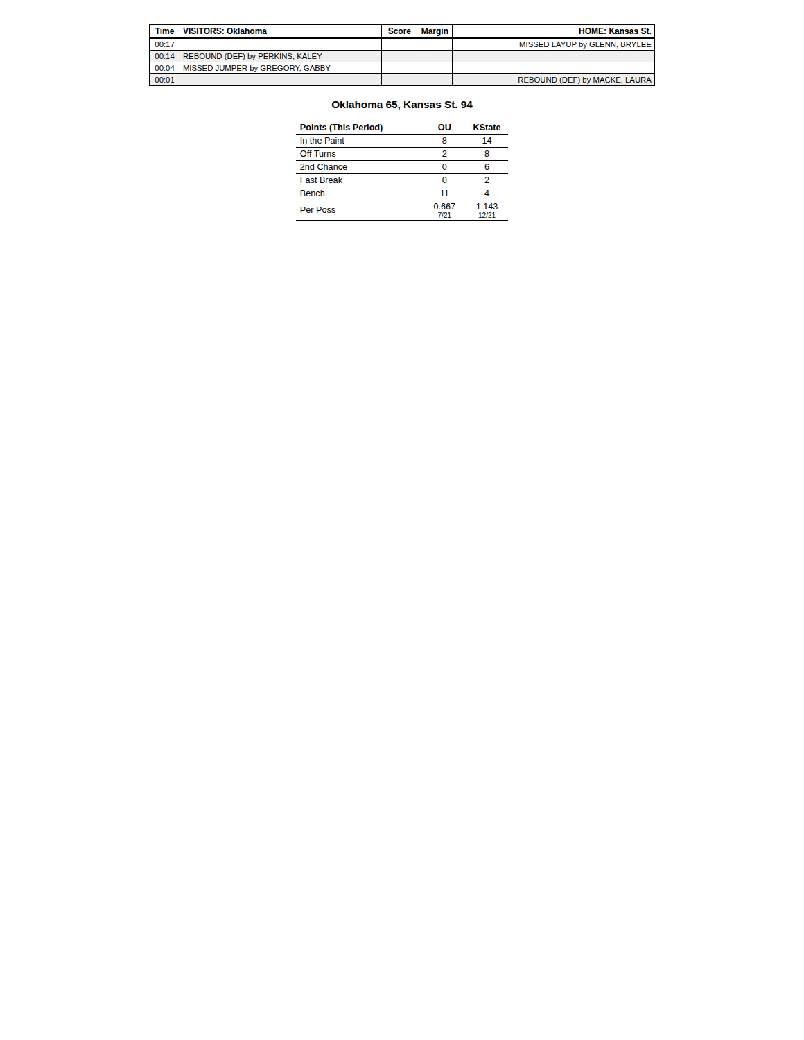| Time | VISITORS: Oklahoma | Score | Margin | HOME: Kansas St. |
| --- | --- | --- | --- | --- |
| 00:17 | | | | MISSED LAYUP by GLENN, BRYLEE |
| 00:14 | REBOUND (DEF) by PERKINS, KALEY | | | |
| 00:04 | MISSED JUMPER by GREGORY, GABBY | | | |
| 00:01 | | | | REBOUND (DEF) by MACKE, LAURA |
Oklahoma 65, Kansas St. 94
| Points (This Period) | OU | KState |
| --- | --- | --- |
| In the Paint | 8 | 14 |
| Off Turns | 2 | 8 |
| 2nd Chance | 0 | 6 |
| Fast Break | 0 | 2 |
| Bench | 11 | 4 |
| Per Poss | 0.667 7/21 | 1.143 12/21 |